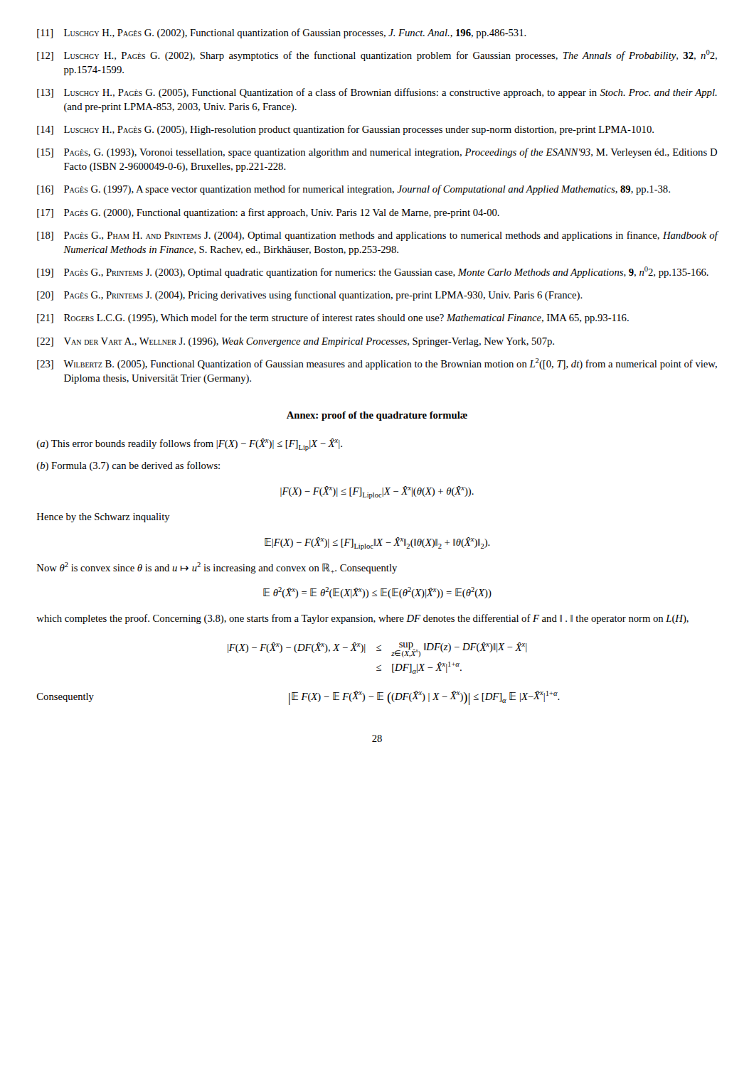[11] Luschgy H., Pagès G. (2002), Functional quantization of Gaussian processes, J. Funct. Anal., 196, pp.486-531.
[12] Luschgy H., Pagès G. (2002), Sharp asymptotics of the functional quantization problem for Gaussian processes, The Annals of Probability, 32, n02, pp.1574-1599.
[13] Luschgy H., Pagès G. (2005), Functional Quantization of a class of Brownian diffusions: a constructive approach, to appear in Stoch. Proc. and their Appl. (and pre-print LPMA-853, 2003, Univ. Paris 6, France).
[14] Luschgy H., Pagès G. (2005), High-resolution product quantization for Gaussian processes under sup-norm distortion, pre-print LPMA-1010.
[15] Pagès, G. (1993), Voronoi tessellation, space quantization algorithm and numerical integration, Proceedings of the ESANN'93, M. Verleysen éd., Editions D Facto (ISBN 2-9600049-0-6), Bruxelles, pp.221-228.
[16] Pagès G. (1997), A space vector quantization method for numerical integration, Journal of Computational and Applied Mathematics, 89, pp.1-38.
[17] Pagès G. (2000), Functional quantization: a first approach, Univ. Paris 12 Val de Marne, pre-print 04-00.
[18] Pagès G., Pham H. and Printems J. (2004), Optimal quantization methods and applications to numerical methods and applications in finance, Handbook of Numerical Methods in Finance, S. Rachev, ed., Birkhäuser, Boston, pp.253-298.
[19] Pagès G., Printems J. (2003), Optimal quadratic quantization for numerics: the Gaussian case, Monte Carlo Methods and Applications, 9, n02, pp.135-166.
[20] Pagès G., Printems J. (2004), Pricing derivatives using functional quantization, pre-print LPMA-930, Univ. Paris 6 (France).
[21] Rogers L.C.G. (1995), Which model for the term structure of interest rates should one use? Mathematical Finance, IMA 65, pp.93-116.
[22] Van der Vart A., Wellner J. (1996), Weak Convergence and Empirical Processes, Springer-Verlag, New York, 507p.
[23] Wilbertz B. (2005), Functional Quantization of Gaussian measures and application to the Brownian motion on L2([0, T], dt) from a numerical point of view, Diploma thesis, Universität Trier (Germany).
Annex: proof of the quadrature formulæ
(a) This error bounds readily follows from |F(X) − F(X̂x)| ≤ [F]Lip|X − X̂x|.
(b) Formula (3.7) can be derived as follows:
|F(X) − F(X̂x)| ≤ [F]Liploc|X − X̂x|(θ(X) + θ(X̂x)).
Hence by the Schwarz inquality
𝔼|F(X) − F(X̂x)| ≤ [F]Liploc‖X − X̂x‖2(‖θ(X)‖2 + ‖θ(X̂x)‖2).
Now θ2 is convex since θ is and u ↦ u2 is increasing and convex on ℝ+. Consequently
𝔼 θ2(X̂x) = 𝔼 θ2(𝔼(X|X̂x)) ≤ 𝔼(𝔼(θ2(X)|X̂x)) = 𝔼(θ2(X))
which completes the proof. Concerning (3.8), one starts from a Taylor expansion, where DF denotes the differential of F and ‖ . ‖ the operator norm on L(H),
| / F ( X ) − F ( X̂ x ) − ( DF ( X̂ x ), X − X̂ x )/ | ≤ | sup z ∈( X , X̂ x ) ‖ DF ( z ) − DF ( X̂ x )‖/ X − X̂ x / |
| | ≤ | [ DF ] α / X − X̂ x / 1+ α . |
Consequently
|𝔼 F(X) − 𝔼 F(X̂x) − 𝔼 ((DF(X̂x) | X − X̂x))| ≤ [DF]α 𝔼 |X−X̂x|1+α.
28